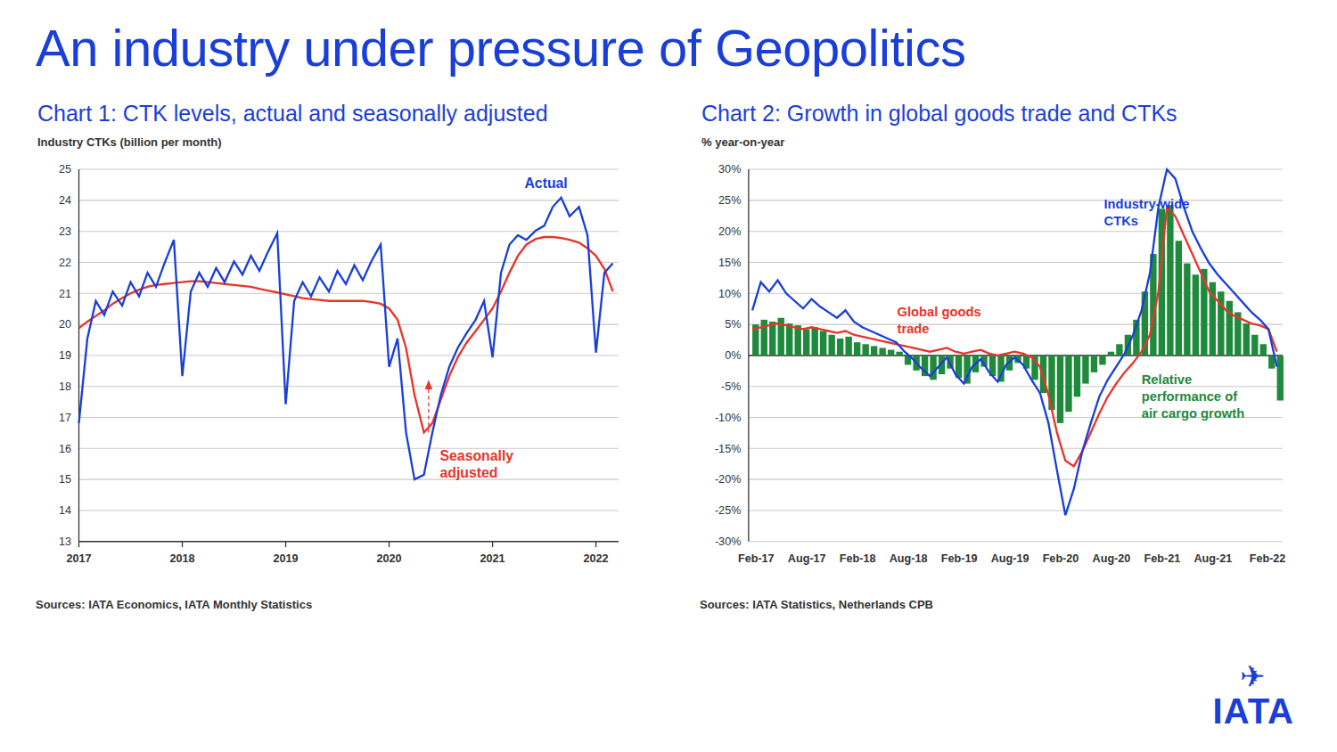An industry under pressure of Geopolitics
Chart 1: CTK levels, actual and seasonally adjusted
Industry CTKs (billion per month)
25 24 23 22 21 20 19 18 17 16 15 14 13 2017 2018 2019 2020 2021 2022 Actual Seasonally adjusted
Sources: IATA Economics, IATA Monthly Statistics
Chart 2: Growth in global goods trade and CTKs
% year-on-year
30% 25% 20% 15% 10% 5% 0% -5% -10% -15% -20% -25% -30% Feb-17 Aug-17 Feb-18 Aug-18 Feb-19 Aug-19 Feb-20 Aug-20 Feb-21 Aug-21 Feb-22 Industry-wide CTKs Global goods trade Relative performance of air cargo growth
Sources: IATA Statistics, Netherlands CPB
✈
IATA